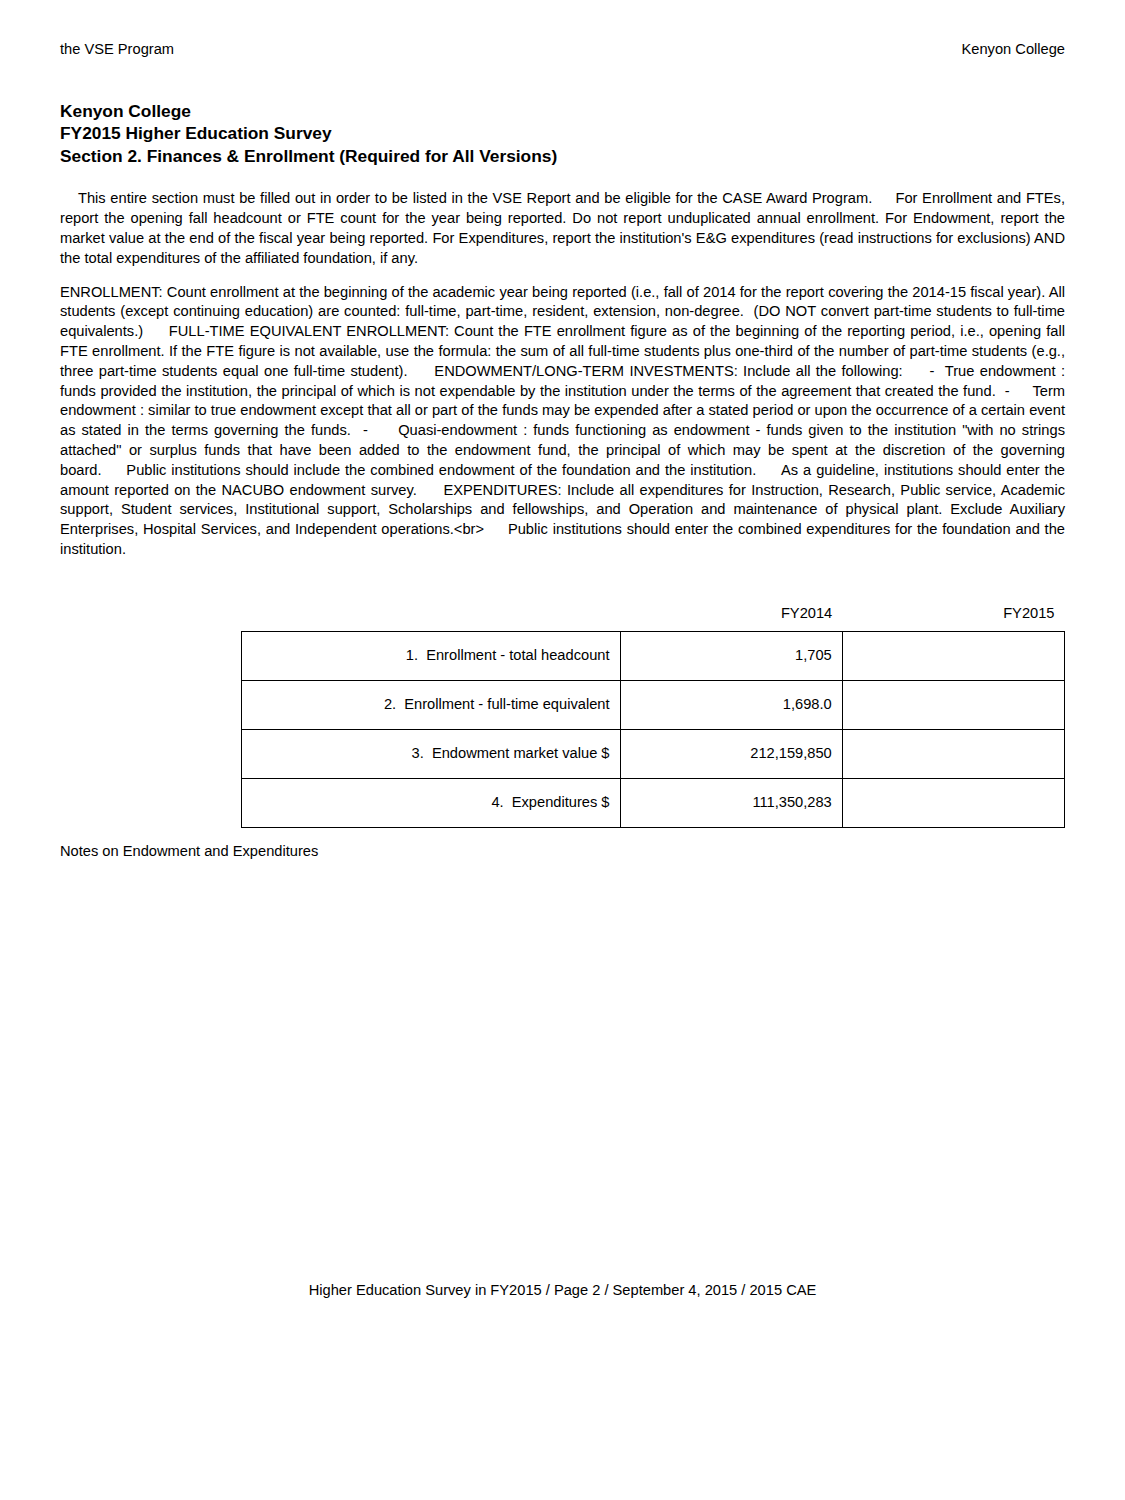the VSE Program Kenyon College
Kenyon College FY2015 Higher Education Survey Section 2. Finances & Enrollment (Required for All Versions)
This entire section must be filled out in order to be listed in the VSE Report and be eligible for the CASE Award Program. For Enrollment and FTEs, report the opening fall headcount or FTE count for the year being reported. Do not report unduplicated annual enrollment. For Endowment, report the market value at the end of the fiscal year being reported. For Expenditures, report the institution's E&G expenditures (read instructions for exclusions) AND the total expenditures of the affiliated foundation, if any.
ENROLLMENT: Count enrollment at the beginning of the academic year being reported (i.e., fall of 2014 for the report covering the 2014-15 fiscal year). All students (except continuing education) are counted: full-time, part-time, resident, extension, non-degree. (DO NOT convert part-time students to full-time equivalents.) FULL-TIME EQUIVALENT ENROLLMENT: Count the FTE enrollment figure as of the beginning of the reporting period, i.e., opening fall FTE enrollment. If the FTE figure is not available, use the formula: the sum of all full-time students plus one-third of the number of part-time students (e.g., three part-time students equal one full-time student). ENDOWMENT/LONG-TERM INVESTMENTS: Include all the following: - True endowment : funds provided the institution, the principal of which is not expendable by the institution under the terms of the agreement that created the fund. - Term endowment : similar to true endowment except that all or part of the funds may be expended after a stated period or upon the occurrence of a certain event as stated in the terms governing the funds. - Quasi-endowment : funds functioning as endowment - funds given to the institution "with no strings attached" or surplus funds that have been added to the endowment fund, the principal of which may be spent at the discretion of the governing board. Public institutions should include the combined endowment of the foundation and the institution. As a guideline, institutions should enter the amount reported on the NACUBO endowment survey. EXPENDITURES: Include all expenditures for Instruction, Research, Public service, Academic support, Student services, Institutional support, Scholarships and fellowships, and Operation and maintenance of physical plant. Exclude Auxiliary Enterprises, Hospital Services, and Independent operations.<br> Public institutions should enter the combined expenditures for the foundation and the institution.
| | FY2014 | FY2015 |
| --- | --- | --- |
| 1. Enrollment - total headcount | 1,705 | |
| 2. Enrollment - full-time equivalent | 1,698.0 | |
| 3. Endowment market value $ | 212,159,850 | |
| 4. Expenditures $ | 111,350,283 | |
Notes on Endowment and Expenditures
Higher Education Survey in FY2015 / Page 2 / September 4, 2015 / 2015 CAE